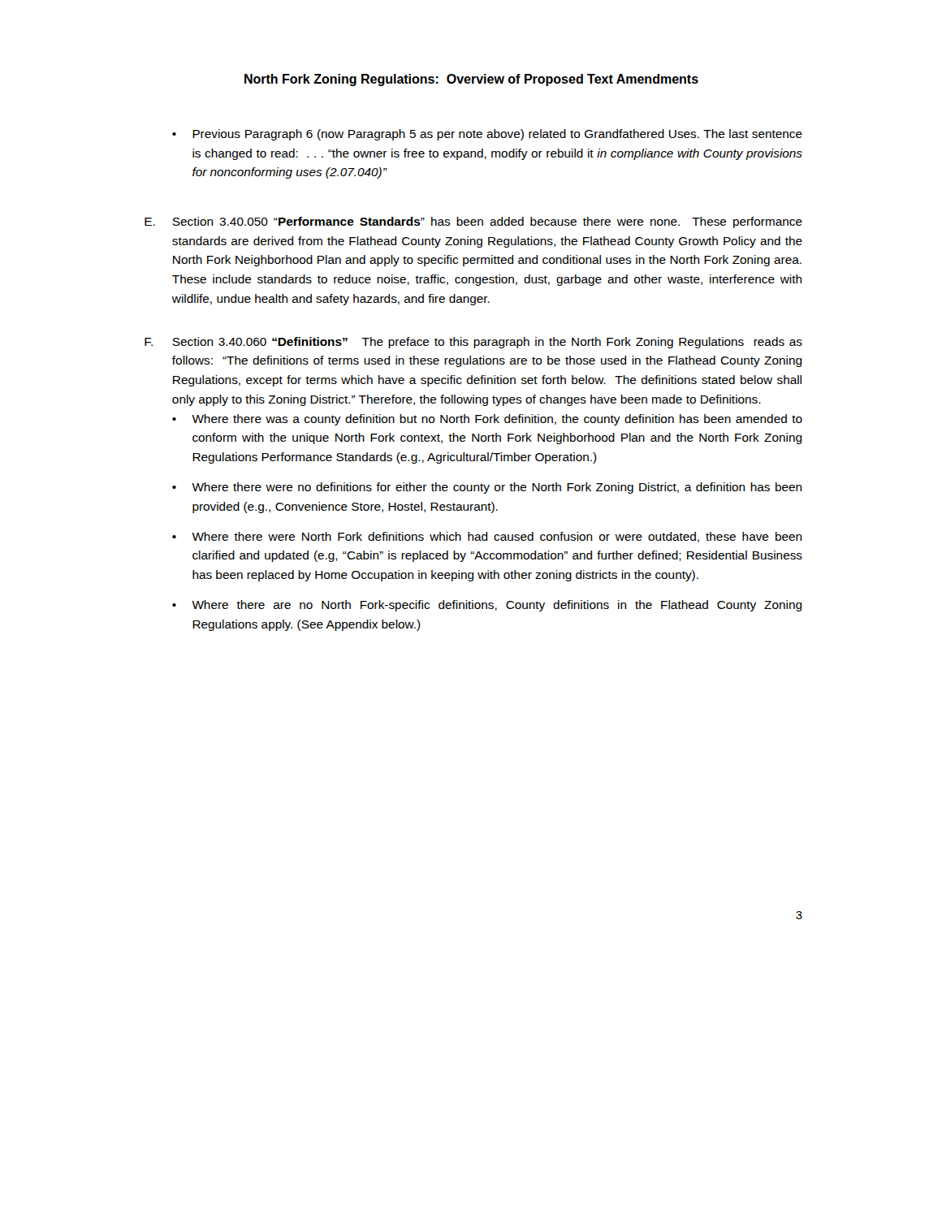North Fork Zoning Regulations: Overview of Proposed Text Amendments
• Previous Paragraph 6 (now Paragraph 5 as per note above) related to Grandfathered Uses. The last sentence is changed to read: . . . “the owner is free to expand, modify or rebuild it in compliance with County provisions for nonconforming uses (2.07.040)”
E. Section 3.40.050 “Performance Standards” has been added because there were none. These performance standards are derived from the Flathead County Zoning Regulations, the Flathead County Growth Policy and the North Fork Neighborhood Plan and apply to specific permitted and conditional uses in the North Fork Zoning area. These include standards to reduce noise, traffic, congestion, dust, garbage and other waste, interference with wildlife, undue health and safety hazards, and fire danger.
F. Section 3.40.060 “Definitions” The preface to this paragraph in the North Fork Zoning Regulations reads as follows: “The definitions of terms used in these regulations are to be those used in the Flathead County Zoning Regulations, except for terms which have a specific definition set forth below. The definitions stated below shall only apply to this Zoning District.” Therefore, the following types of changes have been made to Definitions.
• Where there was a county definition but no North Fork definition, the county definition has been amended to conform with the unique North Fork context, the North Fork Neighborhood Plan and the North Fork Zoning Regulations Performance Standards (e.g., Agricultural/Timber Operation.)
• Where there were no definitions for either the county or the North Fork Zoning District, a definition has been provided (e.g., Convenience Store, Hostel, Restaurant).
• Where there were North Fork definitions which had caused confusion or were outdated, these have been clarified and updated (e.g, “Cabin” is replaced by “Accommodation” and further defined; Residential Business has been replaced by Home Occupation in keeping with other zoning districts in the county).
• Where there are no North Fork-specific definitions, County definitions in the Flathead County Zoning Regulations apply. (See Appendix below.)
3